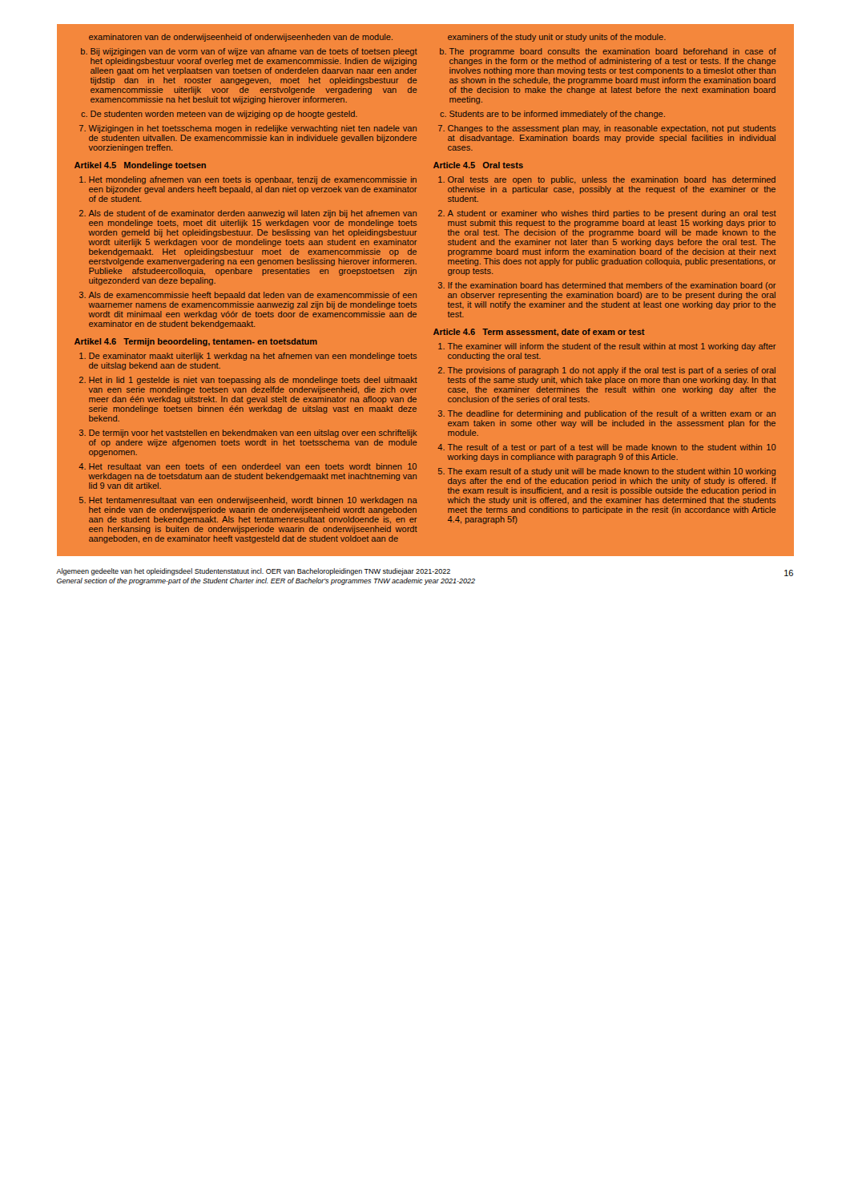| examinatoren van de onderwijseenheid of onderwijseenheden van de module. Bij wijzigingen van de vorm van of wijze van afname van de toets of toetsen pleegt het opleidingsbestuur vooraf overleg met de examencommissie. Indien de wijziging alleen gaat om het verplaatsen van toetsen of onderdelen daarvan naar een ander tijdstip dan in het rooster aangegeven, moet het opleidingsbestuur de examencommissie uiterlijk voor de eerstvolgende vergadering van de examencommissie na het besluit tot wijziging hierover informeren. De studenten worden meteen van de wijziging op de hoogte gesteld. Wijzigingen in het toetsschema mogen in redelijke verwachting niet ten nadele van de studenten uitvallen. De examencommissie kan in individuele gevallen bijzondere voorzieningen treffen. Artikel 4.5 Mondelinge toetsen Het mondeling afnemen van een toets is openbaar, tenzij de examencommissie in een bijzonder geval anders heeft bepaald, al dan niet op verzoek van de examinator of de student. Als de student of de examinator derden aanwezig wil laten zijn bij het afnemen van een mondelinge toets, moet dit uiterlijk 15 werkdagen voor de mondelinge toets worden gemeld bij het opleidingsbestuur. De beslissing van het opleidingsbestuur wordt uiterlijk 5 werkdagen voor de mondelinge toets aan student en examinator bekendgemaakt. Het opleidingsbestuur moet de examencommissie op de eerstvolgende examenvergadering na een genomen beslissing hierover informeren. Publieke afstudeercolloquia, openbare presentaties en groepstoetsen zijn uitgezonderd van deze bepaling. Als de examencommissie heeft bepaald dat leden van de examencommissie of een waarnemer namens de examencommissie aanwezig zal zijn bij de mondelinge toets wordt dit minimaal een werkdag vóór de toets door de examencommissie aan de examinator en de student bekendgemaakt. Artikel 4.6 Termijn beoordeling, tentamen- en toetsdatum De examinator maakt uiterlijk 1 werkdag na het afnemen van een mondelinge toets de uitslag bekend aan de student. Het in lid 1 gestelde is niet van toepassing als de mondelinge toets deel uitmaakt van een serie mondelinge toetsen van dezelfde onderwijseenheid, die zich over meer dan één werkdag uitstrekt. In dat geval stelt de examinator na afloop van de serie mondelinge toetsen binnen één werkdag de uitslag vast en maakt deze bekend. De termijn voor het vaststellen en bekendmaken van een uitslag over een schriftelijk of op andere wijze afgenomen toets wordt in het toetsschema van de module opgenomen. Het resultaat van een toets of een onderdeel van een toets wordt binnen 10 werkdagen na de toetsdatum aan de student bekendgemaakt met inachtneming van lid 9 van dit artikel. Het tentamenresultaat van een onderwijseenheid, wordt binnen 10 werkdagen na het einde van de onderwijsperiode waarin de onderwijseenheid wordt aangeboden aan de student bekendgemaakt. Als het tentamenresultaat onvoldoende is, en er een herkansing is buiten de onderwijsperiode waarin de onderwijseenheid wordt aangeboden, en de examinator heeft vastgesteld dat de student voldoet aan de | examiners of the study unit or study units of the module. The programme board consults the examination board beforehand in case of changes in the form or the method of administering of a test or tests. If the change involves nothing more than moving tests or test components to a timeslot other than as shown in the schedule, the programme board must inform the examination board of the decision to make the change at latest before the next examination board meeting. Students are to be informed immediately of the change. Changes to the assessment plan may, in reasonable expectation, not put students at disadvantage. Examination boards may provide special facilities in individual cases. Article 4.5 Oral tests Oral tests are open to public, unless the examination board has determined otherwise in a particular case, possibly at the request of the examiner or the student. A student or examiner who wishes third parties to be present during an oral test must submit this request to the programme board at least 15 working days prior to the oral test. The decision of the programme board will be made known to the student and the examiner not later than 5 working days before the oral test. The programme board must inform the examination board of the decision at their next meeting. This does not apply for public graduation colloquia, public presentations, or group tests. If the examination board has determined that members of the examination board (or an observer representing the examination board) are to be present during the oral test, it will notify the examiner and the student at least one working day prior to the test. Article 4.6 Term assessment, date of exam or test The examiner will inform the student of the result within at most 1 working day after conducting the oral test. The provisions of paragraph 1 do not apply if the oral test is part of a series of oral tests of the same study unit, which take place on more than one working day. In that case, the examiner determines the result within one working day after the conclusion of the series of oral tests. The deadline for determining and publication of the result of a written exam or an exam taken in some other way will be included in the assessment plan for the module. The result of a test or part of a test will be made known to the student within 10 working days in compliance with paragraph 9 of this Article. The exam result of a study unit will be made known to the student within 10 working days after the end of the education period in which the unity of study is offered. If the exam result is insufficient, and a resit is possible outside the education period in which the study unit is offered, and the examiner has determined that the students meet the terms and conditions to participate in the resit (in accordance with Article 4.4, paragraph 5f) |
16
Algemeen gedeelte van het opleidingsdeel Studentenstatuut incl. OER van Bacheloropleidingen TNW studiejaar 2021-2022
General section of the programme-part of the Student Charter incl. EER of Bachelor's programmes TNW academic year 2021-2022